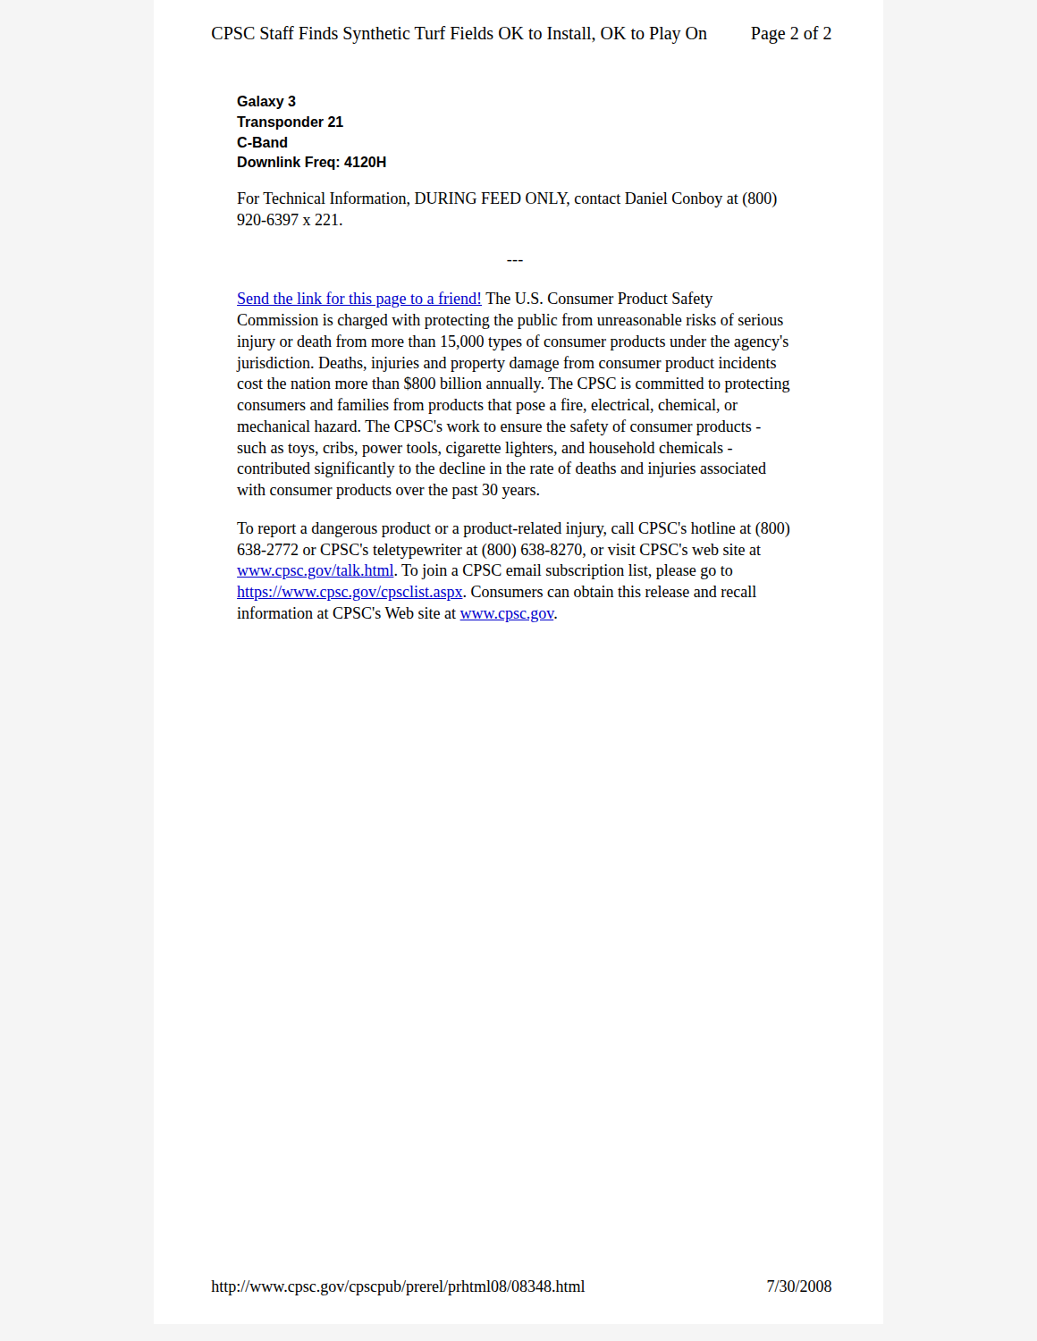CPSC Staff Finds Synthetic Turf Fields OK to Install, OK to Play On
Page 2 of 2
Galaxy 3
Transponder 21
C-Band
Downlink Freq: 4120H
For Technical Information, DURING FEED ONLY, contact Daniel Conboy at (800) 920-6397 x 221.
---
Send the link for this page to a friend! The U.S. Consumer Product Safety Commission is charged with protecting the public from unreasonable risks of serious injury or death from more than 15,000 types of consumer products under the agency's jurisdiction. Deaths, injuries and property damage from consumer product incidents cost the nation more than $800 billion annually. The CPSC is committed to protecting consumers and families from products that pose a fire, electrical, chemical, or mechanical hazard. The CPSC's work to ensure the safety of consumer products - such as toys, cribs, power tools, cigarette lighters, and household chemicals - contributed significantly to the decline in the rate of deaths and injuries associated with consumer products over the past 30 years.
To report a dangerous product or a product-related injury, call CPSC's hotline at (800) 638-2772 or CPSC's teletypewriter at (800) 638-8270, or visit CPSC's web site at www.cpsc.gov/talk.html. To join a CPSC email subscription list, please go to https://www.cpsc.gov/cpsclist.aspx. Consumers can obtain this release and recall information at CPSC's Web site at www.cpsc.gov.
http://www.cpsc.gov/cpscpub/prerel/prhtml08/08348.html
7/30/2008